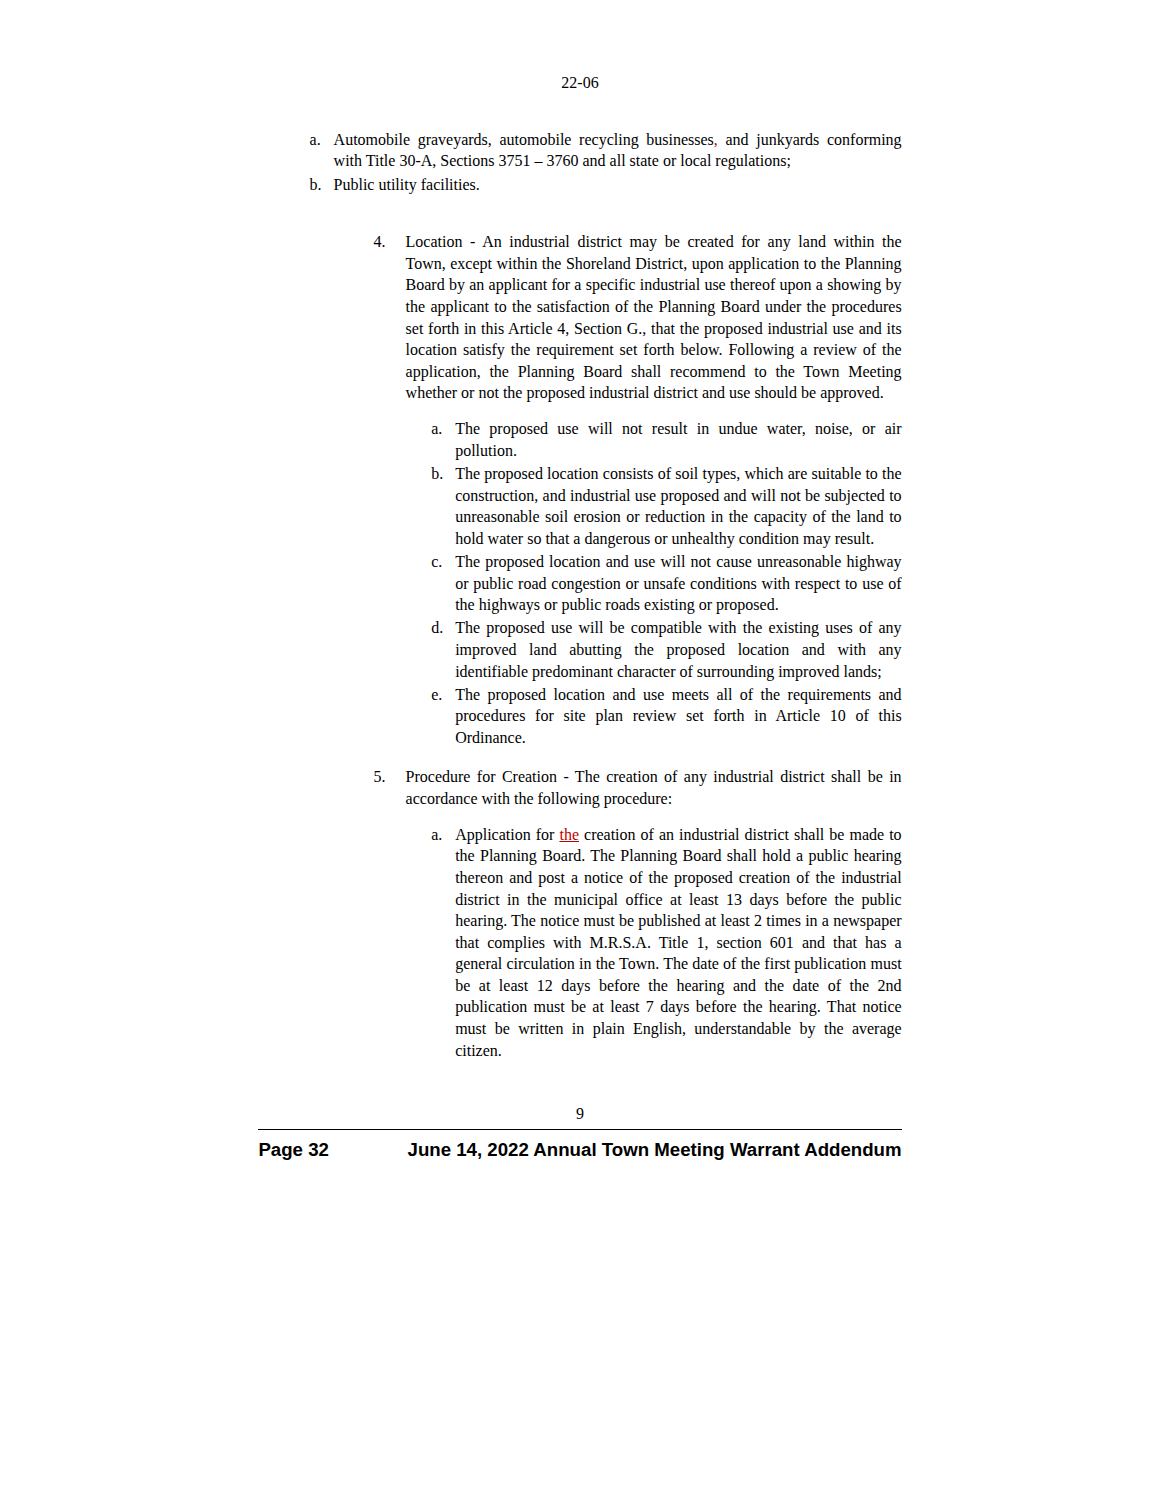22-06
a. Automobile graveyards, automobile recycling businesses, and junkyards conforming with Title 30-A, Sections 3751 – 3760 and all state or local regulations;
b. Public utility facilities.
4. Location - An industrial district may be created for any land within the Town, except within the Shoreland District, upon application to the Planning Board by an applicant for a specific industrial use thereof upon a showing by the applicant to the satisfaction of the Planning Board under the procedures set forth in this Article 4, Section G., that the proposed industrial use and its location satisfy the requirement set forth below. Following a review of the application, the Planning Board shall recommend to the Town Meeting whether or not the proposed industrial district and use should be approved.
a. The proposed use will not result in undue water, noise, or air pollution.
b. The proposed location consists of soil types, which are suitable to the construction, and industrial use proposed and will not be subjected to unreasonable soil erosion or reduction in the capacity of the land to hold water so that a dangerous or unhealthy condition may result.
c. The proposed location and use will not cause unreasonable highway or public road congestion or unsafe conditions with respect to use of the highways or public roads existing or proposed.
d. The proposed use will be compatible with the existing uses of any improved land abutting the proposed location and with any identifiable predominant character of surrounding improved lands;
e. The proposed location and use meets all of the requirements and procedures for site plan review set forth in Article 10 of this Ordinance.
5. Procedure for Creation - The creation of any industrial district shall be in accordance with the following procedure:
a. Application for the creation of an industrial district shall be made to the Planning Board. The Planning Board shall hold a public hearing thereon and post a notice of the proposed creation of the industrial district in the municipal office at least 13 days before the public hearing. The notice must be published at least 2 times in a newspaper that complies with M.R.S.A. Title 1, section 601 and that has a general circulation in the Town. The date of the first publication must be at least 12 days before the hearing and the date of the 2nd publication must be at least 7 days before the hearing. That notice must be written in plain English, understandable by the average citizen.
9
Page 32 June 14, 2022 Annual Town Meeting Warrant Addendum